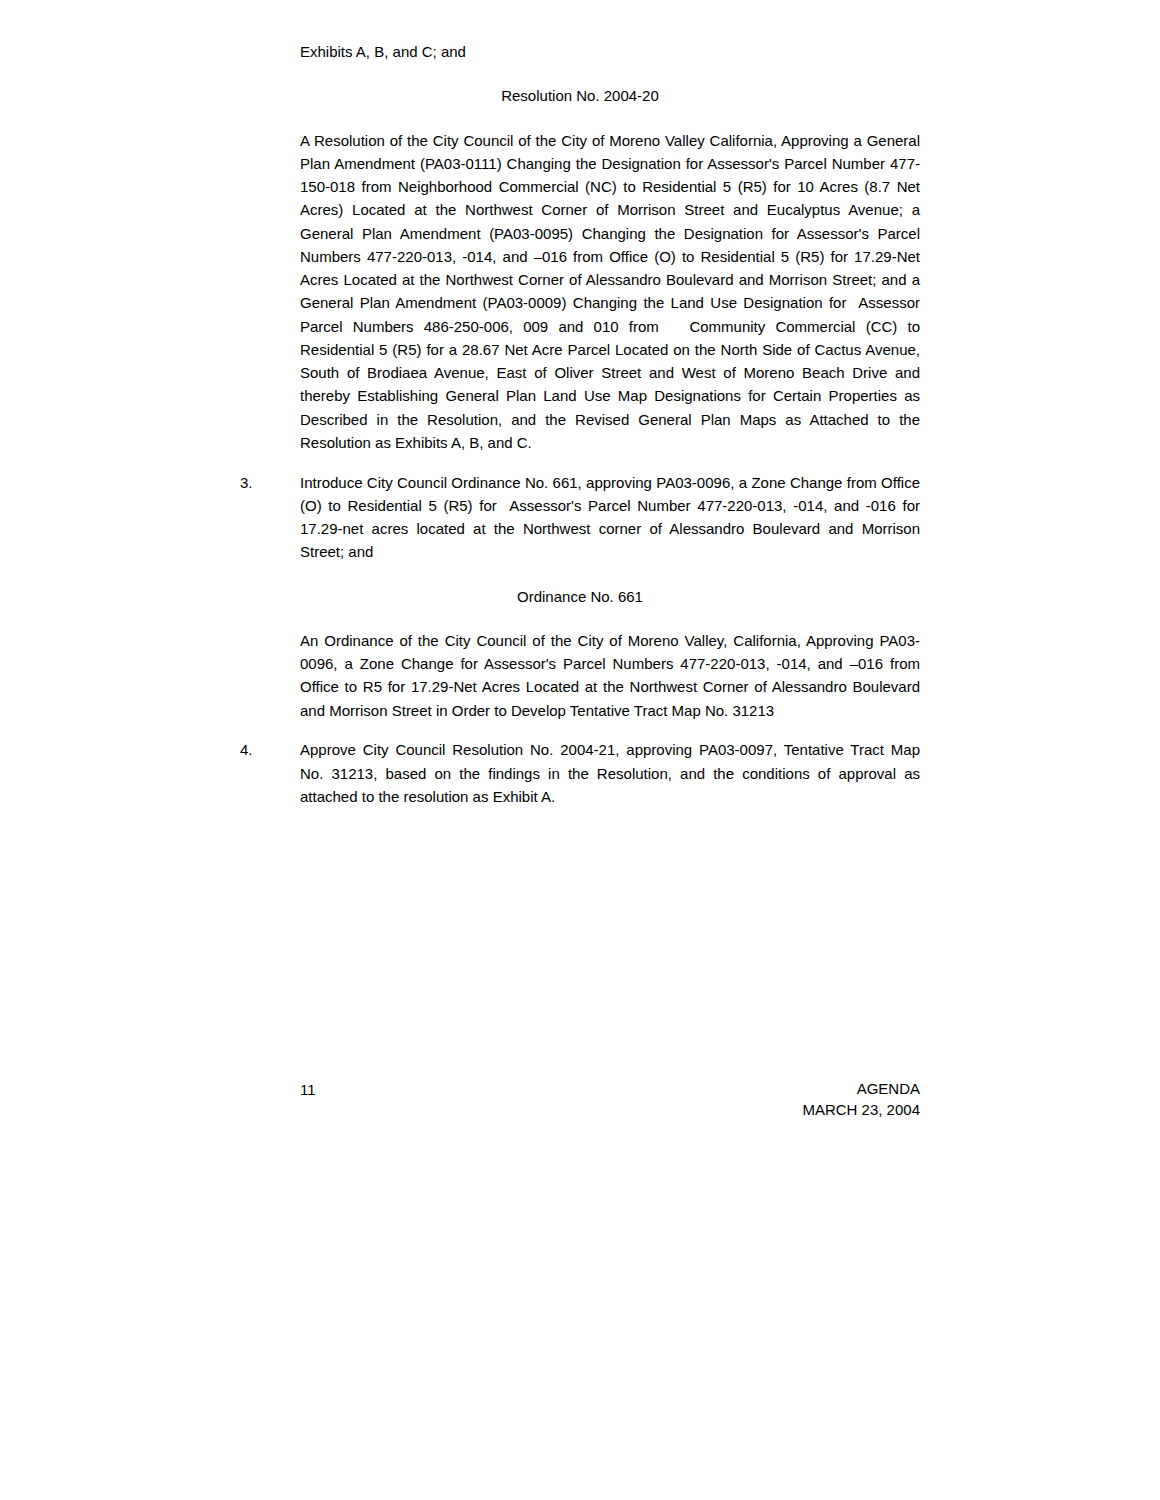Exhibits A, B, and C; and
Resolution No. 2004-20
A Resolution of the City Council of the City of Moreno Valley California, Approving a General Plan Amendment (PA03-0111) Changing the Designation for Assessor's Parcel Number 477-150-018 from Neighborhood Commercial (NC) to Residential 5 (R5) for 10 Acres (8.7 Net Acres) Located at the Northwest Corner of Morrison Street and Eucalyptus Avenue; a General Plan Amendment (PA03-0095) Changing the Designation for Assessor's Parcel Numbers 477-220-013, -014, and –016 from Office (O) to Residential 5 (R5) for 17.29-Net Acres Located at the Northwest Corner of Alessandro Boulevard and Morrison Street; and a General Plan Amendment (PA03-0009) Changing the Land Use Designation for Assessor Parcel Numbers 486-250-006, 009 and 010 from Community Commercial (CC) to Residential 5 (R5) for a 28.67 Net Acre Parcel Located on the North Side of Cactus Avenue, South of Brodiaea Avenue, East of Oliver Street and West of Moreno Beach Drive and thereby Establishing General Plan Land Use Map Designations for Certain Properties as Described in the Resolution, and the Revised General Plan Maps as Attached to the Resolution as Exhibits A, B, and C.
3.
Introduce City Council Ordinance No. 661, approving PA03-0096, a Zone Change from Office (O) to Residential 5 (R5) for Assessor's Parcel Number 477-220-013, -014, and -016 for 17.29-net acres located at the Northwest corner of Alessandro Boulevard and Morrison Street; and
Ordinance No. 661
An Ordinance of the City Council of the City of Moreno Valley, California, Approving PA03-0096, a Zone Change for Assessor's Parcel Numbers 477-220-013, -014, and –016 from Office to R5 for 17.29-Net Acres Located at the Northwest Corner of Alessandro Boulevard and Morrison Street in Order to Develop Tentative Tract Map No. 31213
4.
Approve City Council Resolution No. 2004-21, approving PA03-0097, Tentative Tract Map No. 31213, based on the findings in the Resolution, and the conditions of approval as attached to the resolution as Exhibit A.
11
AGENDA
MARCH 23, 2004